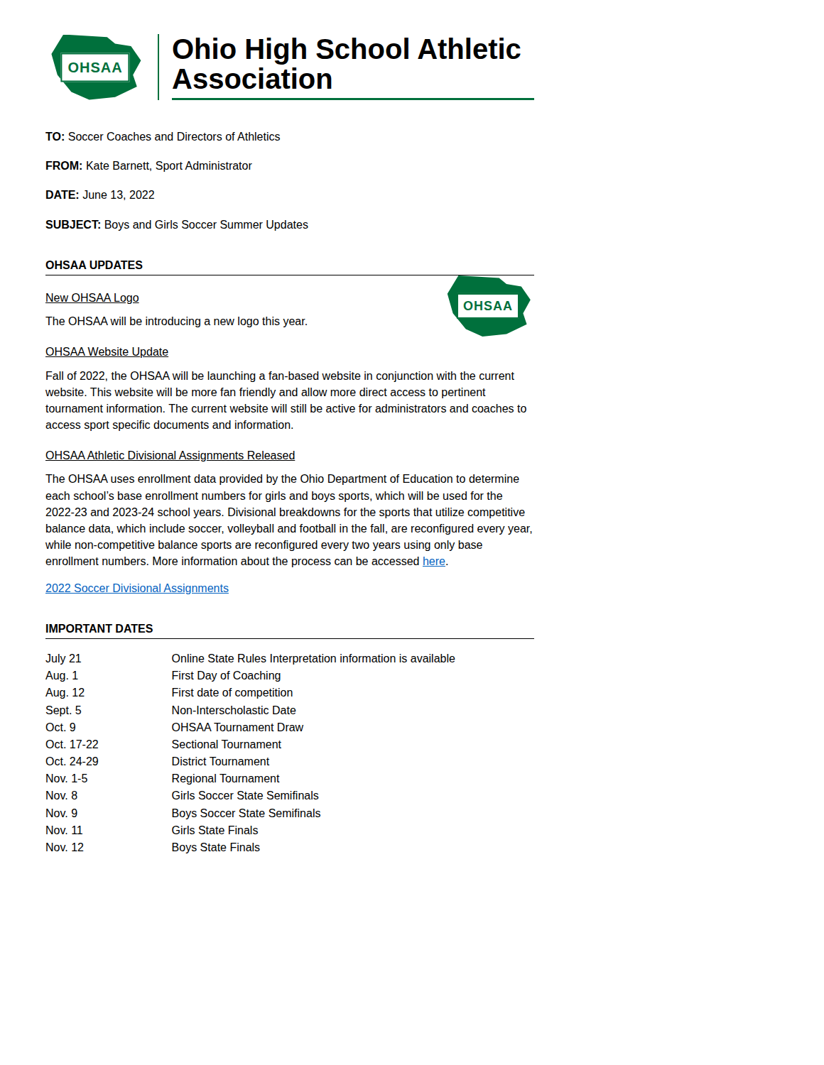OHSAA
Ohio High School Athletic Association
TO: Soccer Coaches and Directors of Athletics
FROM: Kate Barnett, Sport Administrator
DATE: June 13, 2022
SUBJECT: Boys and Girls Soccer Summer Updates
OHSAA UPDATES
OHSAA
New OHSAA Logo
The OHSAA will be introducing a new logo this year.
OHSAA Website Update
Fall of 2022, the OHSAA will be launching a fan-based website in conjunction with the current website. This website will be more fan friendly and allow more direct access to pertinent tournament information. The current website will still be active for administrators and coaches to access sport specific documents and information.
OHSAA Athletic Divisional Assignments Released
The OHSAA uses enrollment data provided by the Ohio Department of Education to determine each school’s base enrollment numbers for girls and boys sports, which will be used for the 2022-23 and 2023-24 school years. Divisional breakdowns for the sports that utilize competitive balance data, which include soccer, volleyball and football in the fall, are reconfigured every year, while non-competitive balance sports are reconfigured every two years using only base enrollment numbers. More information about the process can be accessed here.
2022 Soccer Divisional Assignments
IMPORTANT DATES
| July 21 | Online State Rules Interpretation information is available |
| Aug. 1 | First Day of Coaching |
| Aug. 12 | First date of competition |
| Sept. 5 | Non-Interscholastic Date |
| Oct. 9 | OHSAA Tournament Draw |
| Oct. 17-22 | Sectional Tournament |
| Oct. 24-29 | District Tournament |
| Nov. 1-5 | Regional Tournament |
| Nov. 8 | Girls Soccer State Semifinals |
| Nov. 9 | Boys Soccer State Semifinals |
| Nov. 11 | Girls State Finals |
| Nov. 12 | Boys State Finals |